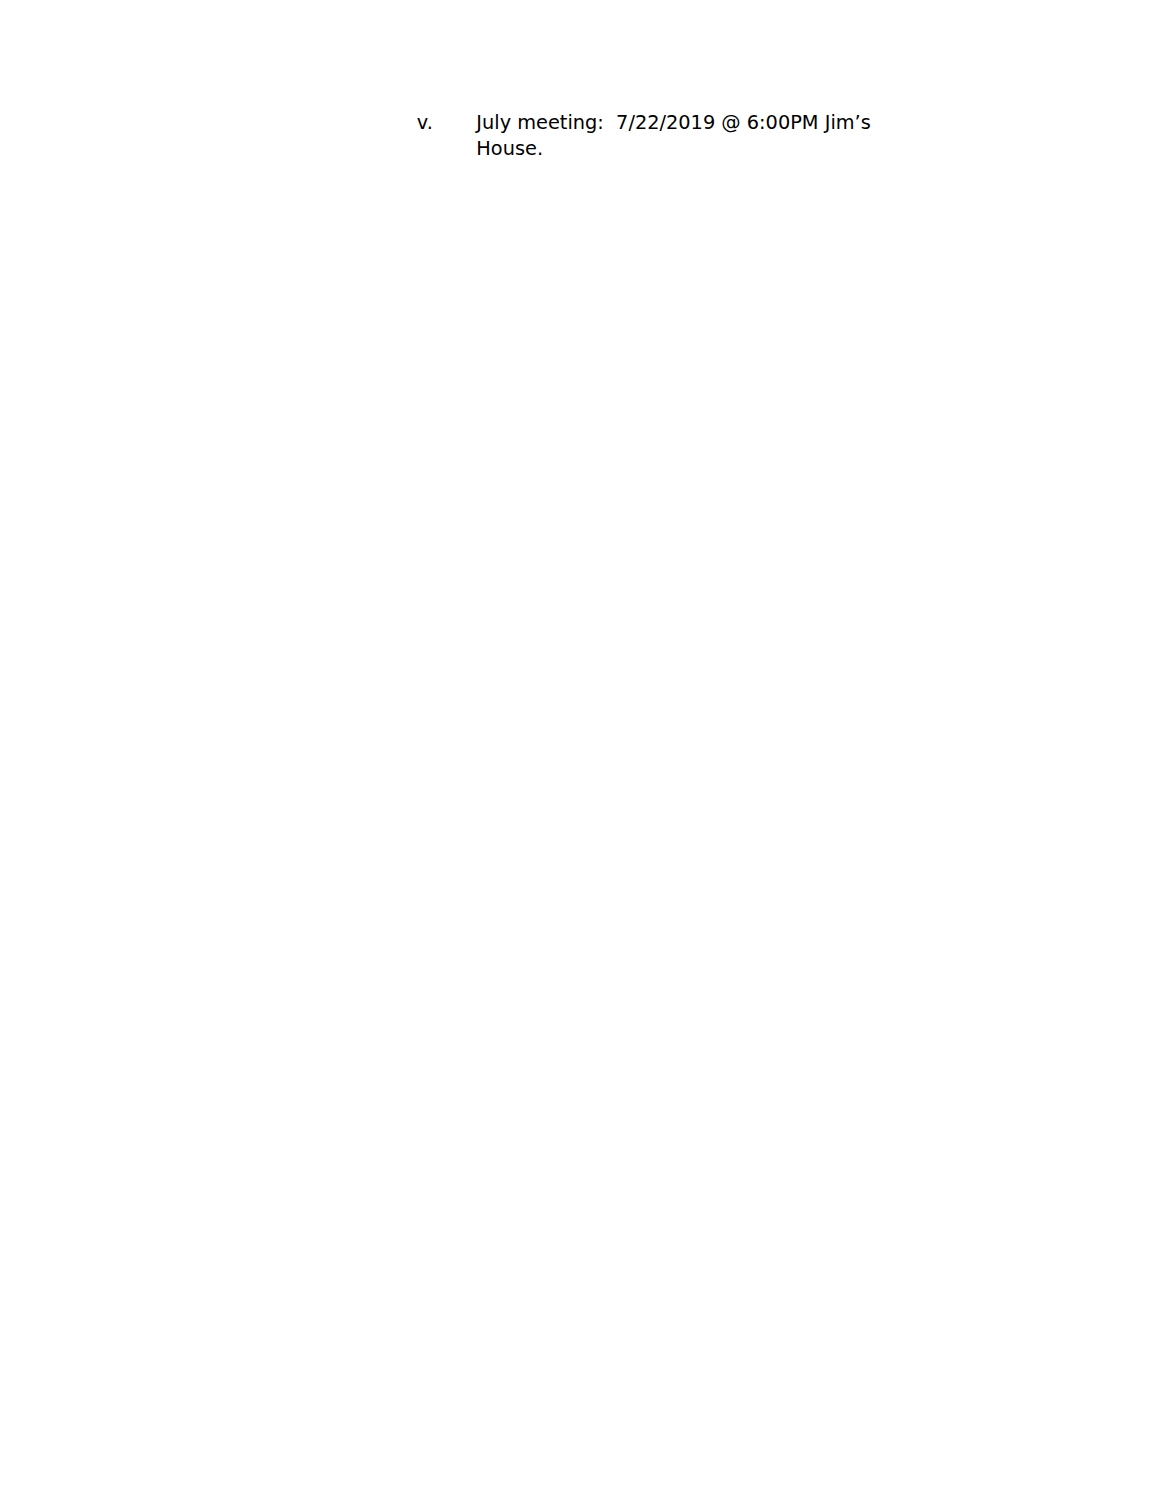v. July meeting: 7/22/2019 @ 6:00PM Jim’s House.